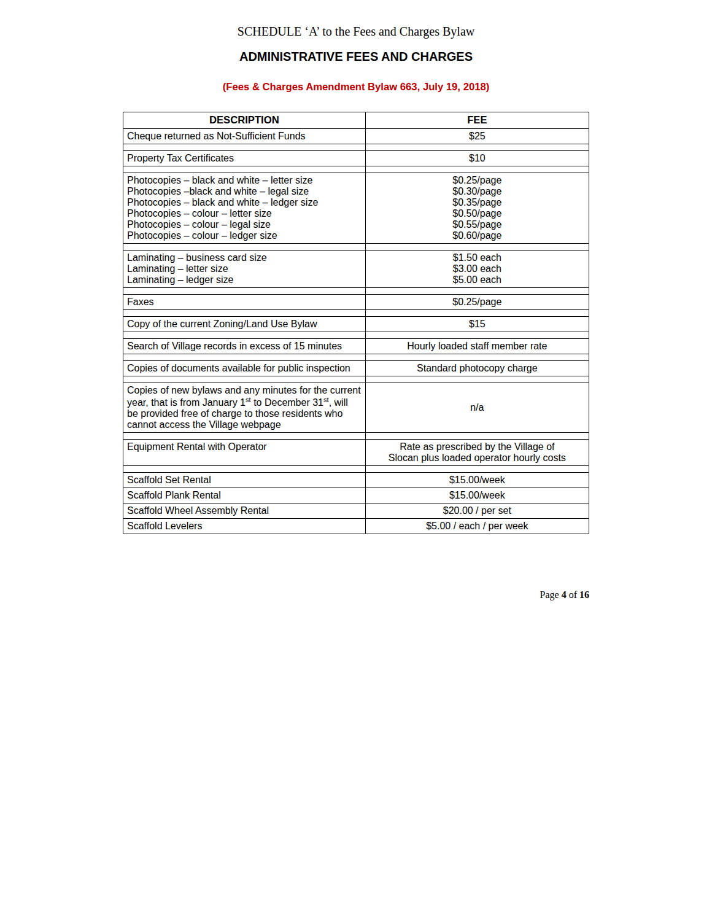SCHEDULE ‘A’ to the Fees and Charges Bylaw
ADMINISTRATIVE FEES AND CHARGES
(Fees & Charges Amendment Bylaw 663, July 19, 2018)
| DESCRIPTION | FEE |
| --- | --- |
| Cheque returned as Not-Sufficient Funds | $25 |
| Property Tax Certificates | $10 |
| Photocopies – black and white – letter size Photocopies –black and white – legal size Photocopies – black and white – ledger size Photocopies – colour – letter size Photocopies – colour – legal size Photocopies – colour – ledger size | $0.25/page $0.30/page $0.35/page $0.50/page $0.55/page $0.60/page |
| Laminating – business card size Laminating – letter size Laminating – ledger size | $1.50 each $3.00 each $5.00 each |
| Faxes | $0.25/page |
| Copy of the current Zoning/Land Use Bylaw | $15 |
| Search of Village records in excess of 15 minutes | Hourly loaded staff member rate |
| Copies of documents available for public inspection | Standard photocopy charge |
| Copies of new bylaws and any minutes for the current year, that is from January 1 st to December 31 st , will be provided free of charge to those residents who cannot access the Village webpage | n/a |
| Equipment Rental with Operator | Rate as prescribed by the Village of Slocan plus loaded operator hourly costs |
| Scaffold Set Rental | $15.00/week |
| Scaffold Plank Rental | $15.00/week |
| Scaffold Wheel Assembly Rental | $20.00 / per set |
| Scaffold Levelers | $5.00 / each / per week |
Page 4 of 16